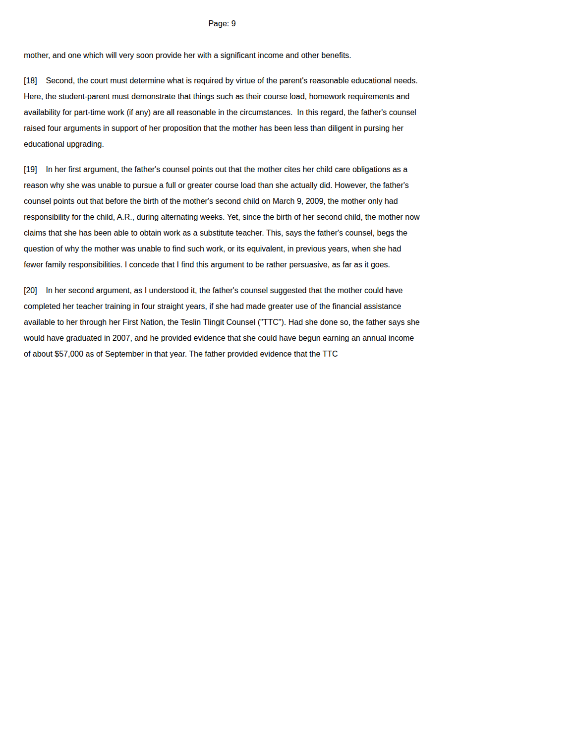Page: 9
mother, and one which will very soon provide her with a significant income and other benefits.
[18] Second, the court must determine what is required by virtue of the parent's reasonable educational needs. Here, the student-parent must demonstrate that things such as their course load, homework requirements and availability for part-time work (if any) are all reasonable in the circumstances. In this regard, the father's counsel raised four arguments in support of her proposition that the mother has been less than diligent in pursing her educational upgrading.
[19] In her first argument, the father's counsel points out that the mother cites her child care obligations as a reason why she was unable to pursue a full or greater course load than she actually did. However, the father's counsel points out that before the birth of the mother's second child on March 9, 2009, the mother only had responsibility for the child, A.R., during alternating weeks. Yet, since the birth of her second child, the mother now claims that she has been able to obtain work as a substitute teacher. This, says the father's counsel, begs the question of why the mother was unable to find such work, or its equivalent, in previous years, when she had fewer family responsibilities. I concede that I find this argument to be rather persuasive, as far as it goes.
[20] In her second argument, as I understood it, the father's counsel suggested that the mother could have completed her teacher training in four straight years, if she had made greater use of the financial assistance available to her through her First Nation, the Teslin Tlingit Counsel ("TTC"). Had she done so, the father says she would have graduated in 2007, and he provided evidence that she could have begun earning an annual income of about $57,000 as of September in that year. The father provided evidence that the TTC